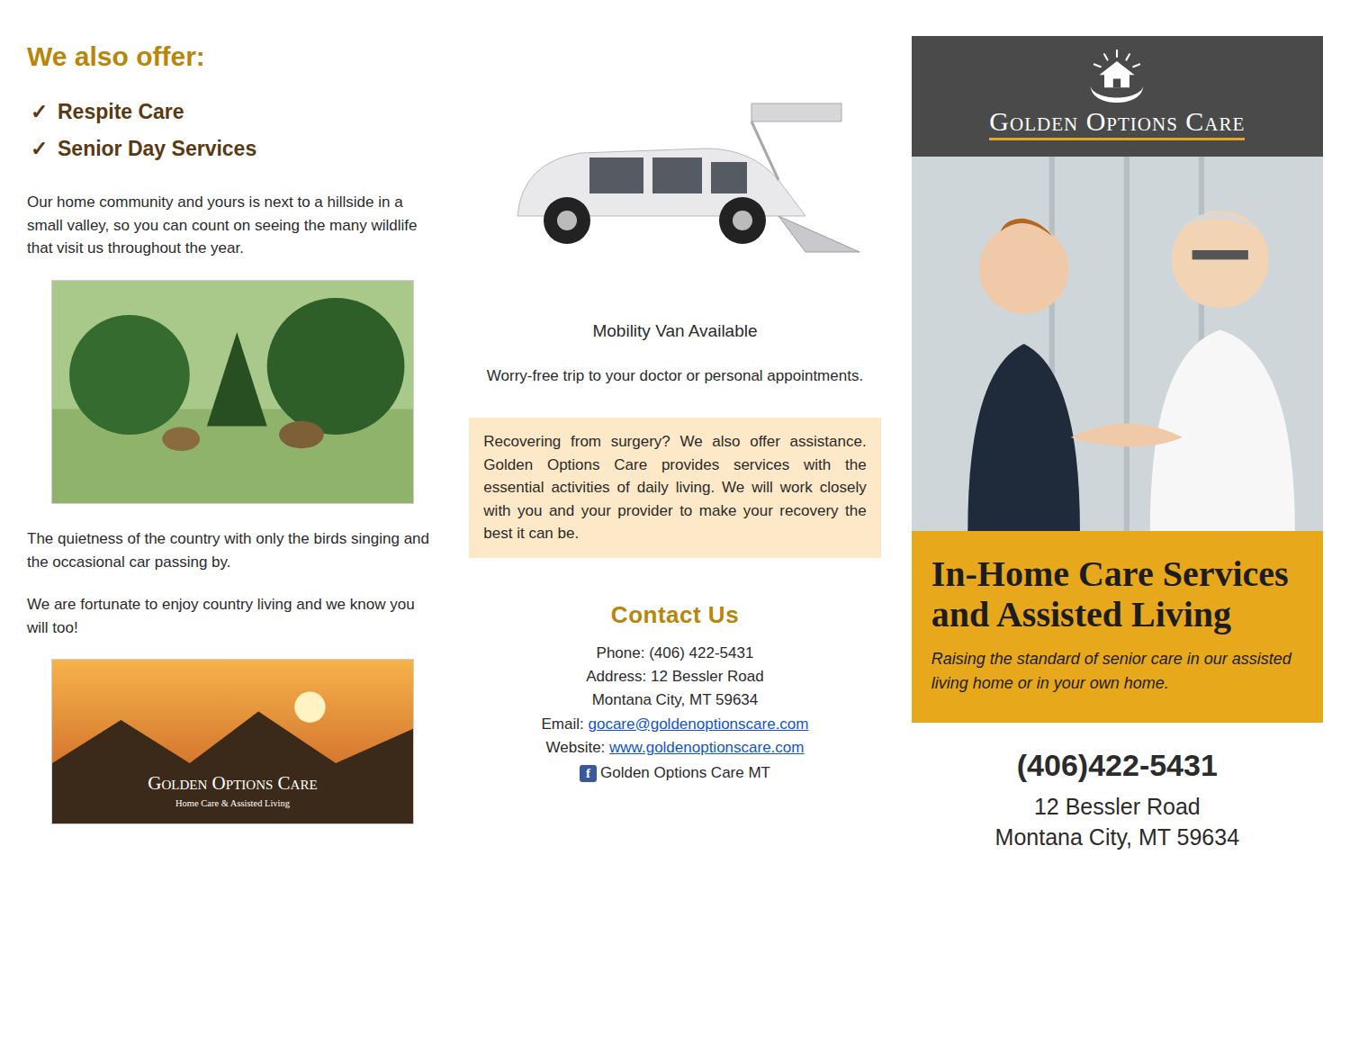We also offer:
Respite Care
Senior Day Services
Our home community and yours is next to a hillside in a small valley, so you can count on seeing the many wildlife that visit us throughout the year.
The quietness of the country with only the birds singing and the occasional car passing by.
We are fortunate to enjoy country living and we know you will too!
Mobility Van Available
Worry-free trip to your doctor or personal appointments.
Recovering from surgery? We also offer assistance. Golden Options Care provides services with the essential activities of daily living. We will work closely with you and your provider to make your recovery the best it can be.
Contact Us
Phone: (406) 422-5431
Address: 12 Bessler Road
Montana City, MT 59634
Email: gocare@goldenoptionscare.com
Website: www.goldenoptionscare.com
fGolden Options Care MT
Golden Options Care
In-Home Care Services and Assisted Living
Raising the standard of senior care in our assisted living home or in your own home.
(406)422-5431
12 Bessler Road
Montana City, MT 59634